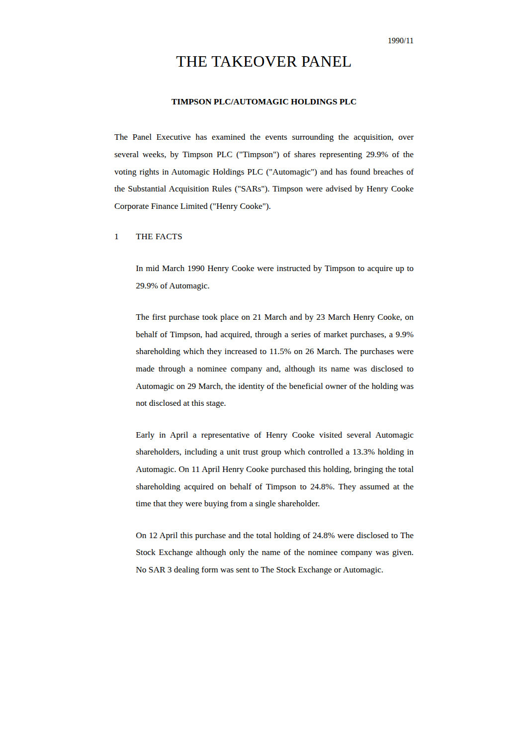1990/11
THE TAKEOVER PANEL
TIMPSON PLC/AUTOMAGIC HOLDINGS PLC
The Panel Executive has examined the events surrounding the acquisition, over several weeks, by Timpson PLC ("Timpson") of shares representing 29.9% of the voting rights in Automagic Holdings PLC ("Automagic") and has found breaches of the Substantial Acquisition Rules ("SARs"). Timpson were advised by Henry Cooke Corporate Finance Limited ("Henry Cooke").
1 THE FACTS
In mid March 1990 Henry Cooke were instructed by Timpson to acquire up to 29.9% of Automagic.
The first purchase took place on 21 March and by 23 March Henry Cooke, on behalf of Timpson, had acquired, through a series of market purchases, a 9.9% shareholding which they increased to 11.5% on 26 March. The purchases were made through a nominee company and, although its name was disclosed to Automagic on 29 March, the identity of the beneficial owner of the holding was not disclosed at this stage.
Early in April a representative of Henry Cooke visited several Automagic shareholders, including a unit trust group which controlled a 13.3% holding in Automagic. On 11 April Henry Cooke purchased this holding, bringing the total shareholding acquired on behalf of Timpson to 24.8%. They assumed at the time that they were buying from a single shareholder.
On 12 April this purchase and the total holding of 24.8% were disclosed to The Stock Exchange although only the name of the nominee company was given. No SAR 3 dealing form was sent to The Stock Exchange or Automagic.